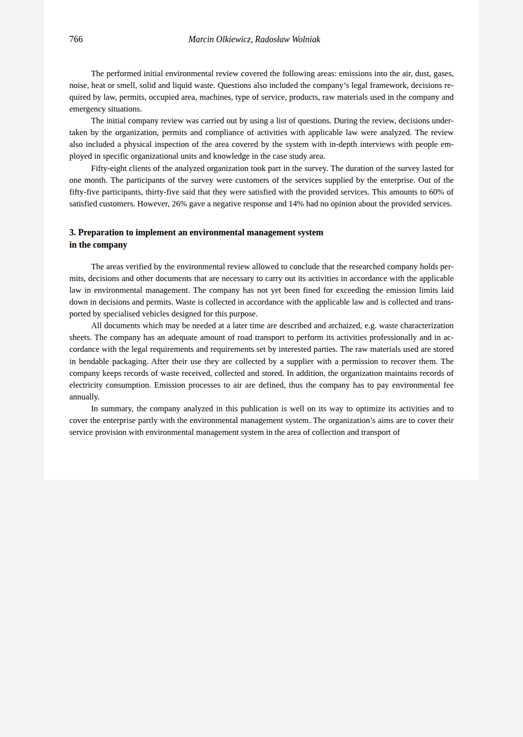766 Marcin Olkiewicz, Radosław Wolniak
The performed initial environmental review covered the following areas: emissions into the air, dust, gases, noise, heat or smell, solid and liquid waste. Questions also included the company’s legal framework, decisions required by law, permits, occupied area, machines, type of service, products, raw materials used in the company and emergency situations.
The initial company review was carried out by using a list of questions. During the review, decisions undertaken by the organization, permits and compliance of activities with applicable law were analyzed. The review also included a physical inspection of the area covered by the system with in-depth interviews with people employed in specific organizational units and knowledge in the case study area.
Fifty-eight clients of the analyzed organization took part in the survey. The duration of the survey lasted for one month. The participants of the survey were customers of the services supplied by the enterprise. Out of the fifty-five participants, thirty-five said that they were satisfied with the provided services. This amounts to 60% of satisfied customers. However, 26% gave a negative response and 14% had no opinion about the provided services.
3. Preparation to implement an environmental management system
in the company
The areas verified by the environmental review allowed to conclude that the researched company holds permits, decisions and other documents that are necessary to carry out its activities in accordance with the applicable law in environmental management. The company has not yet been fined for exceeding the emission limits laid down in decisions and permits. Waste is collected in accordance with the applicable law and is collected and transported by specialised vehicles designed for this purpose.
All documents which may be needed at a later time are described and archaized, e.g. waste characterization sheets. The company has an adequate amount of road transport to perform its activities professionally and in accordance with the legal requirements and requirements set by interested parties. The raw materials used are stored in bendable packaging. After their use they are collected by a supplier with a permission to recover them. The company keeps records of waste received, collected and stored. In addition, the organization maintains records of electricity consumption. Emission processes to air are defined, thus the company has to pay environmental fee annually.
In summary, the company analyzed in this publication is well on its way to optimize its activities and to cover the enterprise partly with the environmental management system. The organization’s aims are to cover their service provision with environmental management system in the area of collection and transport of